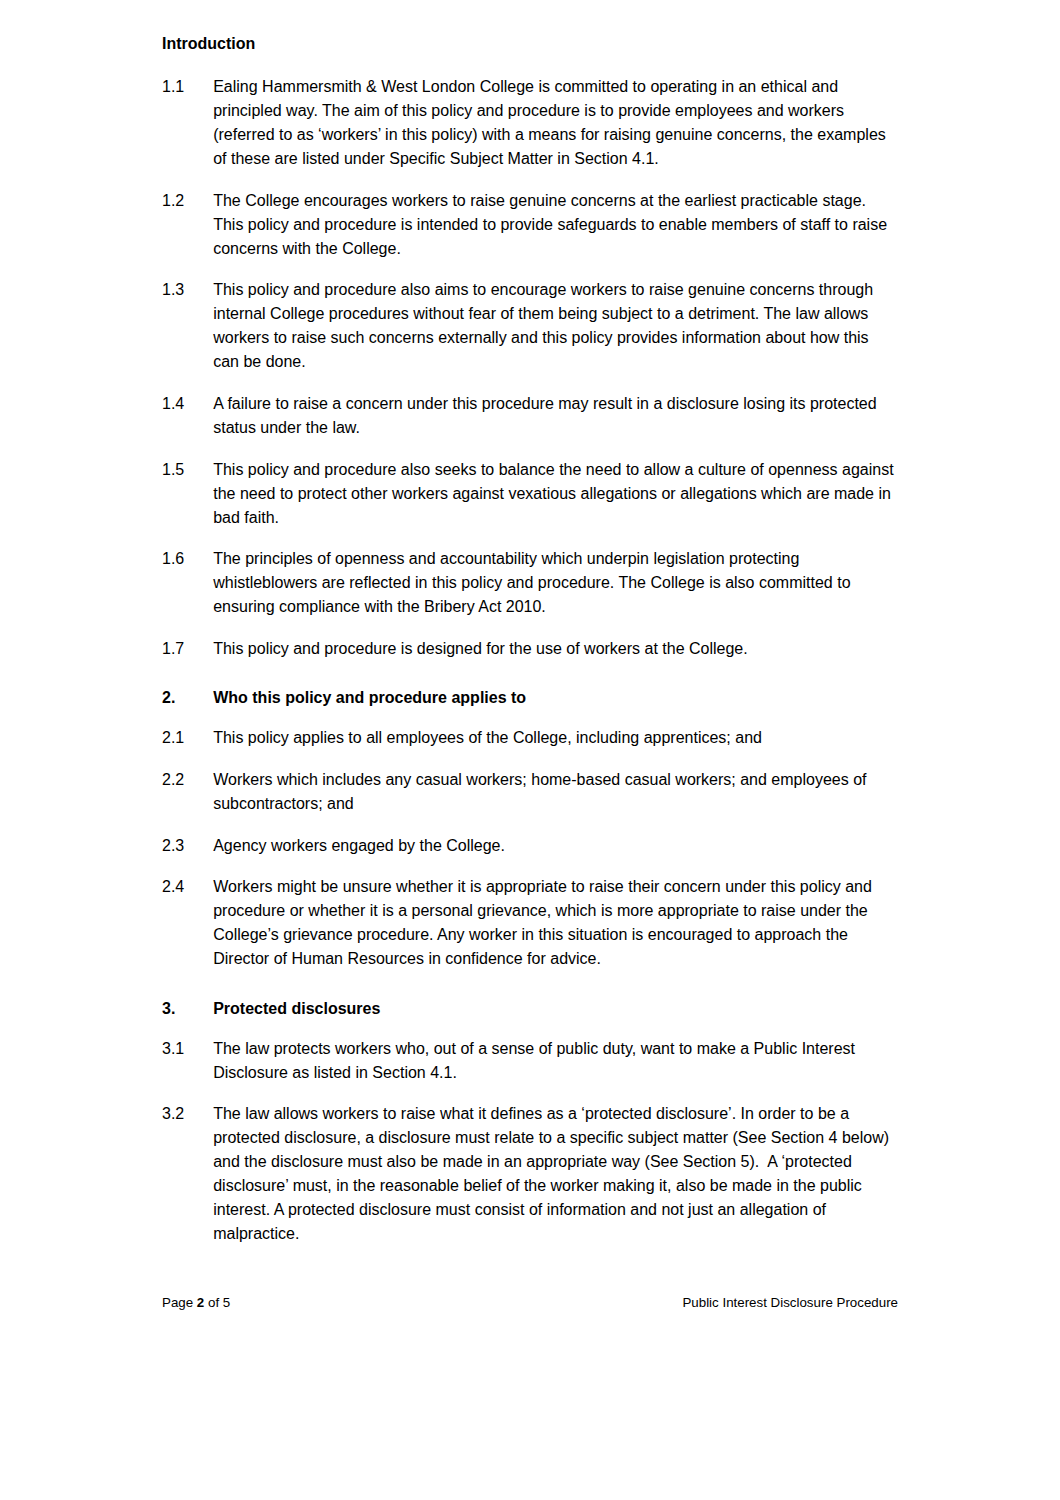Introduction
1.1
Ealing Hammersmith & West London College is committed to operating in an ethical and principled way. The aim of this policy and procedure is to provide employees and workers (referred to as ‘workers’ in this policy) with a means for raising genuine concerns, the examples of these are listed under Specific Subject Matter in Section 4.1.
1.2
The College encourages workers to raise genuine concerns at the earliest practicable stage. This policy and procedure is intended to provide safeguards to enable members of staff to raise concerns with the College.
1.3
This policy and procedure also aims to encourage workers to raise genuine concerns through internal College procedures without fear of them being subject to a detriment. The law allows workers to raise such concerns externally and this policy provides information about how this can be done.
1.4
A failure to raise a concern under this procedure may result in a disclosure losing its protected status under the law.
1.5
This policy and procedure also seeks to balance the need to allow a culture of openness against the need to protect other workers against vexatious allegations or allegations which are made in bad faith.
1.6
The principles of openness and accountability which underpin legislation protecting whistleblowers are reflected in this policy and procedure. The College is also committed to ensuring compliance with the Bribery Act 2010.
1.7
This policy and procedure is designed for the use of workers at the College.
2.
Who this policy and procedure applies to
2.1
This policy applies to all employees of the College, including apprentices; and
2.2
Workers which includes any casual workers; home-based casual workers; and employees of subcontractors; and
2.3
Agency workers engaged by the College.
2.4
Workers might be unsure whether it is appropriate to raise their concern under this policy and procedure or whether it is a personal grievance, which is more appropriate to raise under the College’s grievance procedure. Any worker in this situation is encouraged to approach the Director of Human Resources in confidence for advice.
3.
Protected disclosures
3.1
The law protects workers who, out of a sense of public duty, want to make a Public Interest Disclosure as listed in Section 4.1.
3.2
The law allows workers to raise what it defines as a ‘protected disclosure’. In order to be a protected disclosure, a disclosure must relate to a specific subject matter (See Section 4 below) and the disclosure must also be made in an appropriate way (See Section 5). A ‘protected disclosure’ must, in the reasonable belief of the worker making it, also be made in the public interest. A protected disclosure must consist of information and not just an allegation of malpractice.
Page 2 of 5
Public Interest Disclosure Procedure